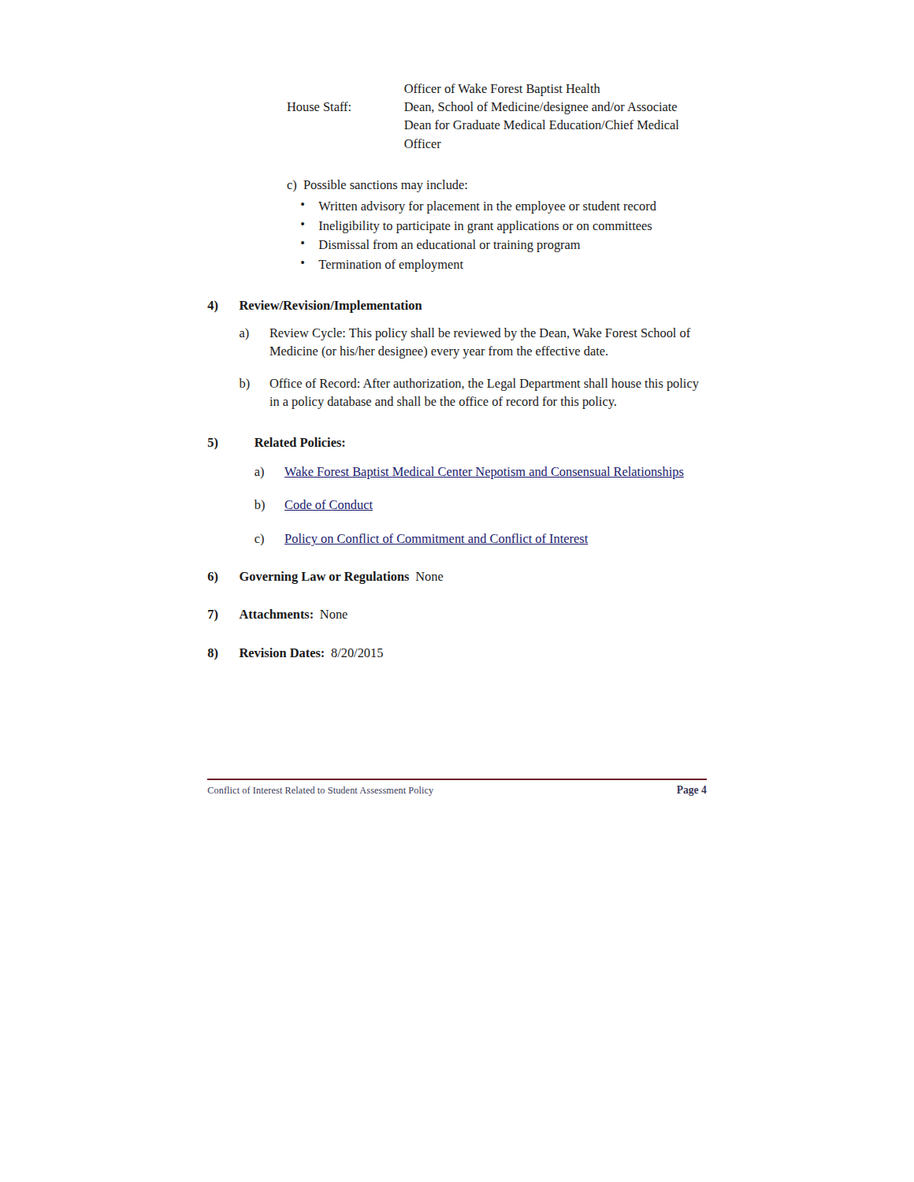Officer of Wake Forest Baptist Health
House Staff:
Dean, School of Medicine/designee and/or Associate Dean for Graduate Medical Education/Chief Medical Officer
c) Possible sanctions may include:
Written advisory for placement in the employee or student record
Ineligibility to participate in grant applications or on committees
Dismissal from an educational or training program
Termination of employment
4)
Review/Revision/Implementation
a)
Review Cycle: This policy shall be reviewed by the Dean, Wake Forest School of Medicine (or his/her designee) every year from the effective date.
b)
Office of Record: After authorization, the Legal Department shall house this policy in a policy database and shall be the office of record for this policy.
5)
Related Policies:
a)
Wake Forest Baptist Medical Center Nepotism and Consensual Relationships
b)
Code of Conduct
c)
Policy on Conflict of Commitment and Conflict of Interest
6)
Governing Law or Regulations None
7)
Attachments: None
8)
Revision Dates: 8/20/2015
Conflict of Interest Related to Student Assessment Policy
Page 4